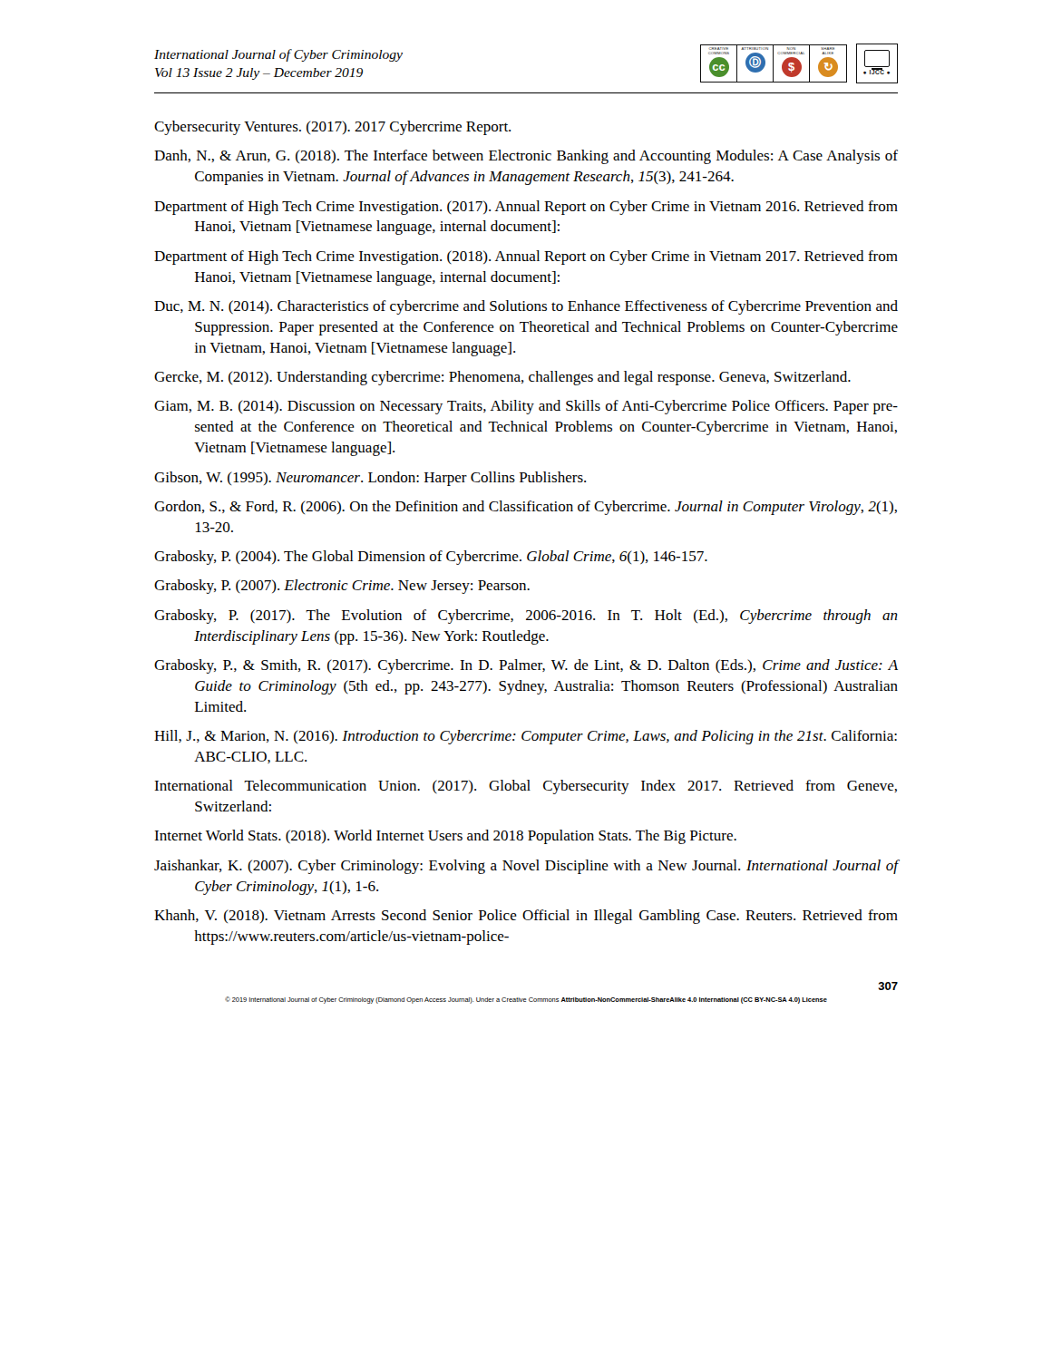International Journal of Cyber Criminology
Vol 13 Issue 2 July – December 2019
Creative
Commons
cc
Attribution
Ⓓ
Non
Commercial
$
Share
Alike
↻
● IJCC ●
Cybersecurity Ventures. (2017). 2017 Cybercrime Report.
Danh, N., & Arun, G. (2018). The Interface between Electronic Banking and Accounting Modules: A Case Analysis of Companies in Vietnam. Journal of Advances in Management Research, 15(3), 241-264.
Department of High Tech Crime Investigation. (2017). Annual Report on Cyber Crime in Vietnam 2016. Retrieved from Hanoi, Vietnam [Vietnamese language, internal document]:
Department of High Tech Crime Investigation. (2018). Annual Report on Cyber Crime in Vietnam 2017. Retrieved from Hanoi, Vietnam [Vietnamese language, internal document]:
Duc, M. N. (2014). Characteristics of cybercrime and Solutions to Enhance Effectiveness of Cybercrime Prevention and Suppression. Paper presented at the Conference on Theoretical and Technical Problems on Counter-Cybercrime in Vietnam, Hanoi, Vietnam [Vietnamese language].
Gercke, M. (2012). Understanding cybercrime: Phenomena, challenges and legal response. Geneva, Switzerland.
Giam, M. B. (2014). Discussion on Necessary Traits, Ability and Skills of Anti-Cybercrime Police Officers. Paper presented at the Conference on Theoretical and Technical Problems on Counter-Cybercrime in Vietnam, Hanoi, Vietnam [Vietnamese language].
Gibson, W. (1995). Neuromancer. London: Harper Collins Publishers.
Gordon, S., & Ford, R. (2006). On the Definition and Classification of Cybercrime. Journal in Computer Virology, 2(1), 13-20.
Grabosky, P. (2004). The Global Dimension of Cybercrime. Global Crime, 6(1), 146-157.
Grabosky, P. (2007). Electronic Crime. New Jersey: Pearson.
Grabosky, P. (2017). The Evolution of Cybercrime, 2006-2016. In T. Holt (Ed.), Cybercrime through an Interdisciplinary Lens (pp. 15-36). New York: Routledge.
Grabosky, P., & Smith, R. (2017). Cybercrime. In D. Palmer, W. de Lint, & D. Dalton (Eds.), Crime and Justice: A Guide to Criminology (5th ed., pp. 243-277). Sydney, Australia: Thomson Reuters (Professional) Australian Limited.
Hill, J., & Marion, N. (2016). Introduction to Cybercrime: Computer Crime, Laws, and Policing in the 21st. California: ABC-CLIO, LLC.
International Telecommunication Union. (2017). Global Cybersecurity Index 2017. Retrieved from Geneve, Switzerland:
Internet World Stats. (2018). World Internet Users and 2018 Population Stats. The Big Picture.
Jaishankar, K. (2007). Cyber Criminology: Evolving a Novel Discipline with a New Journal. International Journal of Cyber Criminology, 1(1), 1-6.
Khanh, V. (2018). Vietnam Arrests Second Senior Police Official in Illegal Gambling Case. Reuters. Retrieved from https://www.reuters.com/article/us-vietnam-police-
307
© 2019 International Journal of Cyber Criminology (Diamond Open Access Journal). Under a Creative Commons Attribution-NonCommercial-ShareAlike 4.0 International (CC BY-NC-SA 4.0) License